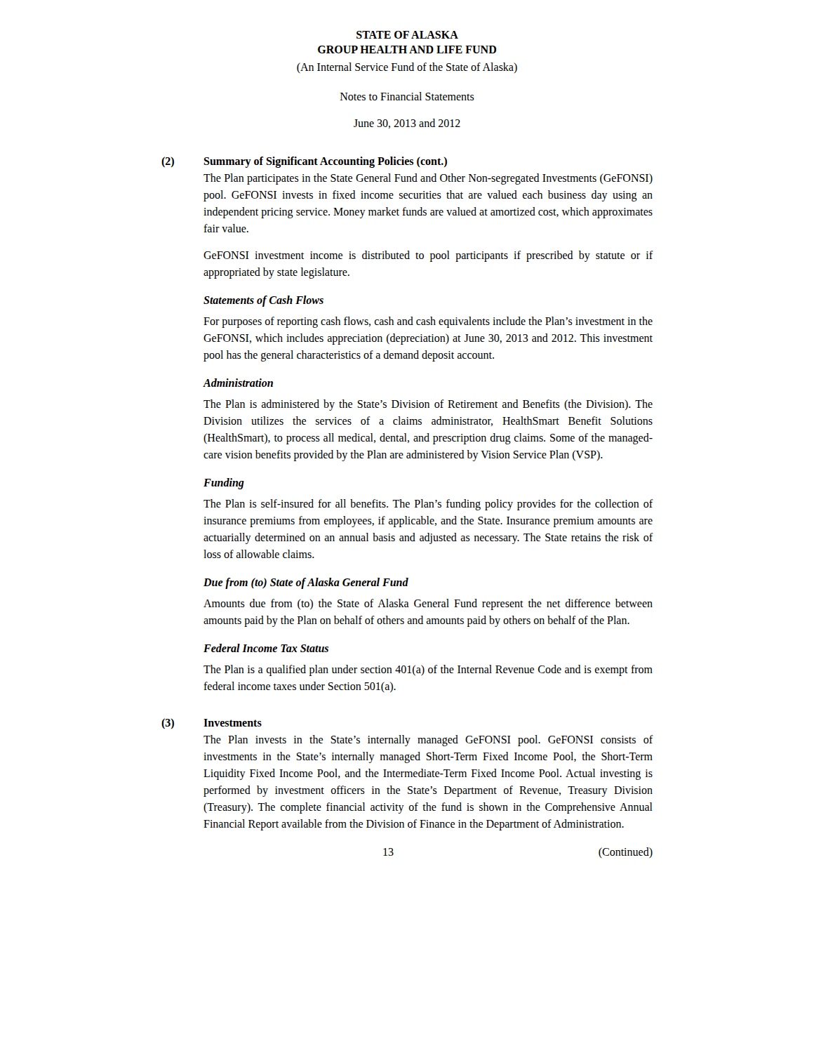STATE OF ALASKA
GROUP HEALTH AND LIFE FUND
(An Internal Service Fund of the State of Alaska)
Notes to Financial Statements
June 30, 2013 and 2012
(2) Summary of Significant Accounting Policies (cont.)
The Plan participates in the State General Fund and Other Non-segregated Investments (GeFONSI) pool. GeFONSI invests in fixed income securities that are valued each business day using an independent pricing service. Money market funds are valued at amortized cost, which approximates fair value.
GeFONSI investment income is distributed to pool participants if prescribed by statute or if appropriated by state legislature.
Statements of Cash Flows
For purposes of reporting cash flows, cash and cash equivalents include the Plan’s investment in the GeFONSI, which includes appreciation (depreciation) at June 30, 2013 and 2012. This investment pool has the general characteristics of a demand deposit account.
Administration
The Plan is administered by the State’s Division of Retirement and Benefits (the Division). The Division utilizes the services of a claims administrator, HealthSmart Benefit Solutions (HealthSmart), to process all medical, dental, and prescription drug claims. Some of the managed-care vision benefits provided by the Plan are administered by Vision Service Plan (VSP).
Funding
The Plan is self-insured for all benefits. The Plan’s funding policy provides for the collection of insurance premiums from employees, if applicable, and the State. Insurance premium amounts are actuarially determined on an annual basis and adjusted as necessary. The State retains the risk of loss of allowable claims.
Due from (to) State of Alaska General Fund
Amounts due from (to) the State of Alaska General Fund represent the net difference between amounts paid by the Plan on behalf of others and amounts paid by others on behalf of the Plan.
Federal Income Tax Status
The Plan is a qualified plan under section 401(a) of the Internal Revenue Code and is exempt from federal income taxes under Section 501(a).
(3) Investments
The Plan invests in the State’s internally managed GeFONSI pool. GeFONSI consists of investments in the State’s internally managed Short-Term Fixed Income Pool, the Short-Term Liquidity Fixed Income Pool, and the Intermediate-Term Fixed Income Pool. Actual investing is performed by investment officers in the State’s Department of Revenue, Treasury Division (Treasury). The complete financial activity of the fund is shown in the Comprehensive Annual Financial Report available from the Division of Finance in the Department of Administration.
13 (Continued)